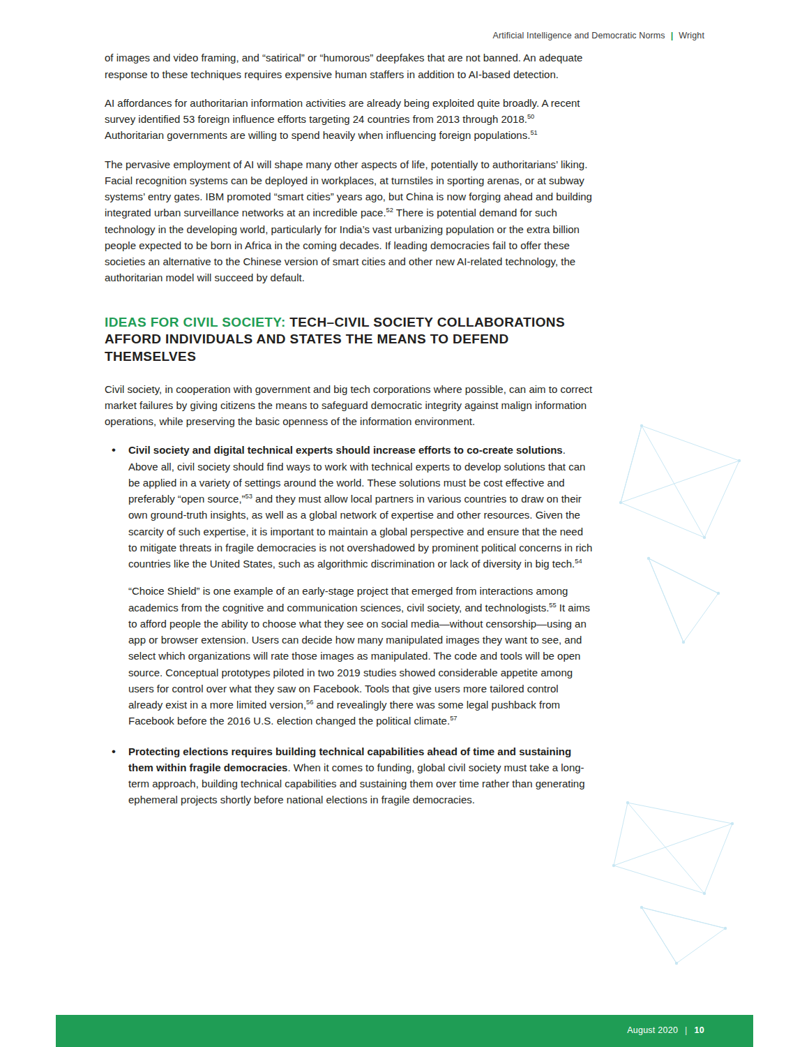Artificial Intelligence and Democratic Norms|Wright
of images and video framing, and “satirical” or “humorous” deepfakes that are not banned. An adequate response to these techniques requires expensive human staffers in addition to AI-based detection.
AI affordances for authoritarian information activities are already being exploited quite broadly. A recent survey identified 53 foreign influence efforts targeting 24 countries from 2013 through 2018.50 Authoritarian governments are willing to spend heavily when influencing foreign populations.51
The pervasive employment of AI will shape many other aspects of life, potentially to authoritarians’ liking. Facial recognition systems can be deployed in workplaces, at turnstiles in sporting arenas, or at subway systems’ entry gates. IBM promoted “smart cities” years ago, but China is now forging ahead and building integrated urban surveillance networks at an incredible pace.52 There is potential demand for such technology in the developing world, particularly for India’s vast urbanizing population or the extra billion people expected to be born in Africa in the coming decades. If leading democracies fail to offer these societies an alternative to the Chinese version of smart cities and other new AI-related technology, the authoritarian model will succeed by default.
Ideas for Civil Society: Tech–Civil Society Collaborations
Afford Individuals and States the Means to Defend Themselves
Civil society, in cooperation with government and big tech corporations where possible, can aim to correct market failures by giving citizens the means to safeguard democratic integrity against malign information operations, while preserving the basic openness of the information environment.
Civil society and digital technical experts should increase efforts to co-create solutions. Above all, civil society should find ways to work with technical experts to develop solutions that can be applied in a variety of settings around the world. These solutions must be cost effective and preferably “open source,”53 and they must allow local partners in various countries to draw on their own ground-truth insights, as well as a global network of expertise and other resources. Given the scarcity of such expertise, it is important to maintain a global perspective and ensure that the need to mitigate threats in fragile democracies is not overshadowed by prominent political concerns in rich countries like the United States, such as algorithmic discrimination or lack of diversity in big tech.54
“Choice Shield” is one example of an early-stage project that emerged from interactions among academics from the cognitive and communication sciences, civil society, and technologists.55 It aims to afford people the ability to choose what they see on social media—without censorship—using an app or browser extension. Users can decide how many manipulated images they want to see, and select which organizations will rate those images as manipulated. The code and tools will be open source. Conceptual prototypes piloted in two 2019 studies showed considerable appetite among users for control over what they saw on Facebook. Tools that give users more tailored control already exist in a more limited version,56 and revealingly there was some legal pushback from Facebook before the 2016 U.S. election changed the political climate.57
Protecting elections requires building technical capabilities ahead of time and sustaining them within fragile democracies. When it comes to funding, global civil society must take a long-term approach, building technical capabilities and sustaining them over time rather than generating ephemeral projects shortly before national elections in fragile democracies.
August 2020|10